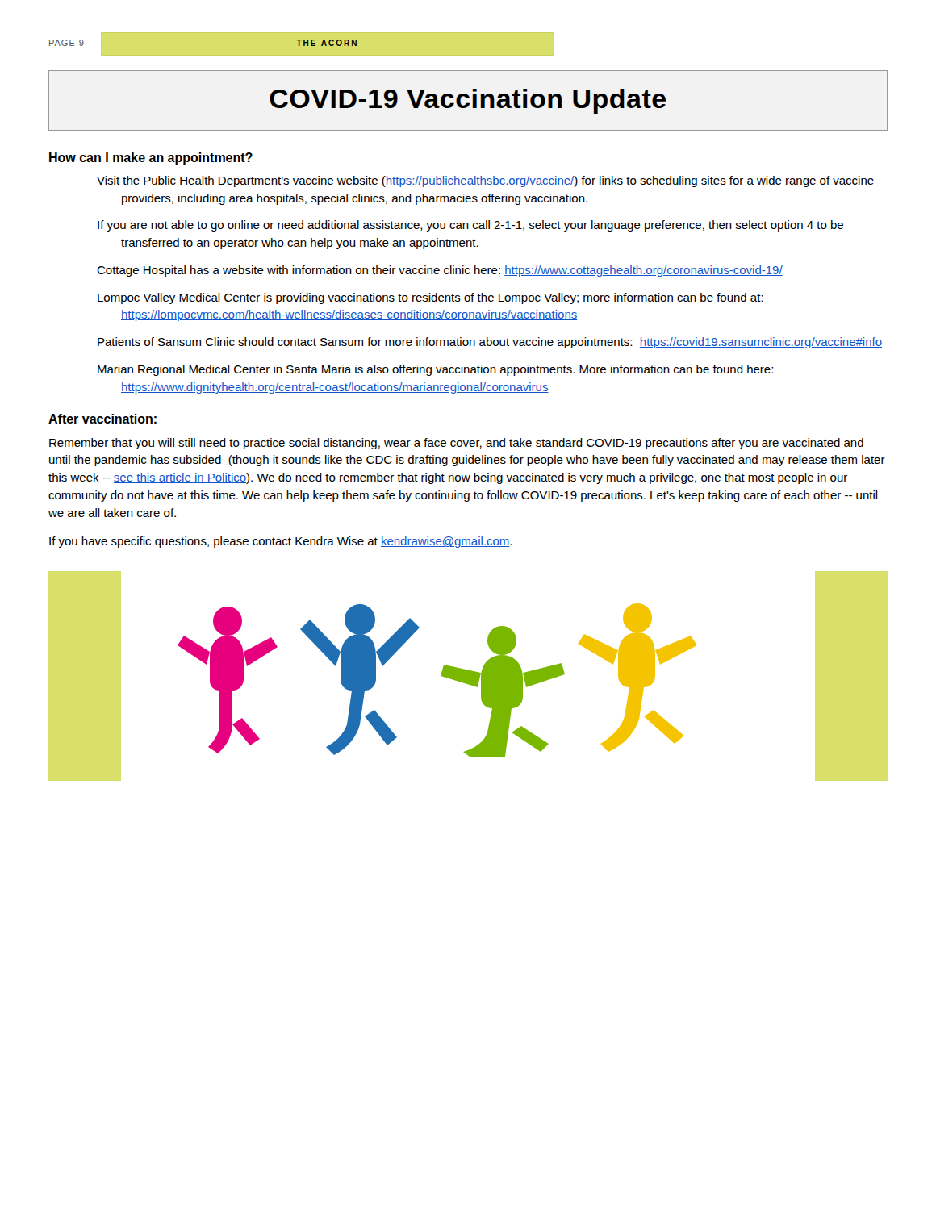PAGE 9
THE ACORN
COVID-19 Vaccination Update
How can I make an appointment?
Visit the Public Health Department's vaccine website (https://publichealthsbc.org/vaccine/) for links to scheduling sites for a wide range of vaccine providers, including area hospitals, special clinics, and pharmacies offering vaccination.
If you are not able to go online or need additional assistance, you can call 2-1-1, select your language preference, then select option 4 to be transferred to an operator who can help you make an appointment.
Cottage Hospital has a website with information on their vaccine clinic here: https://www.cottagehealth.org/coronavirus-covid-19/
Lompoc Valley Medical Center is providing vaccinations to residents of the Lompoc Valley; more information can be found at: https://lompocvmc.com/health-wellness/diseases-conditions/coronavirus/vaccinations
Patients of Sansum Clinic should contact Sansum for more information about vaccine appointments: https://covid19.sansumclinic.org/vaccine#info
Marian Regional Medical Center in Santa Maria is also offering vaccination appointments. More information can be found here: https://www.dignityhealth.org/central-coast/locations/marianregional/coronavirus
After vaccination:
Remember that you will still need to practice social distancing, wear a face cover, and take standard COVID-19 precautions after you are vaccinated and until the pandemic has subsided (though it sounds like the CDC is drafting guidelines for people who have been fully vaccinated and may release them later this week -- see this article in Politico). We do need to remember that right now being vaccinated is very much a privilege, one that most people in our community do not have at this time. We can help keep them safe by continuing to follow COVID-19 precautions. Let's keep taking care of each other -- until we are all taken care of.
If you have specific questions, please contact Kendra Wise at kendrawise@gmail.com.